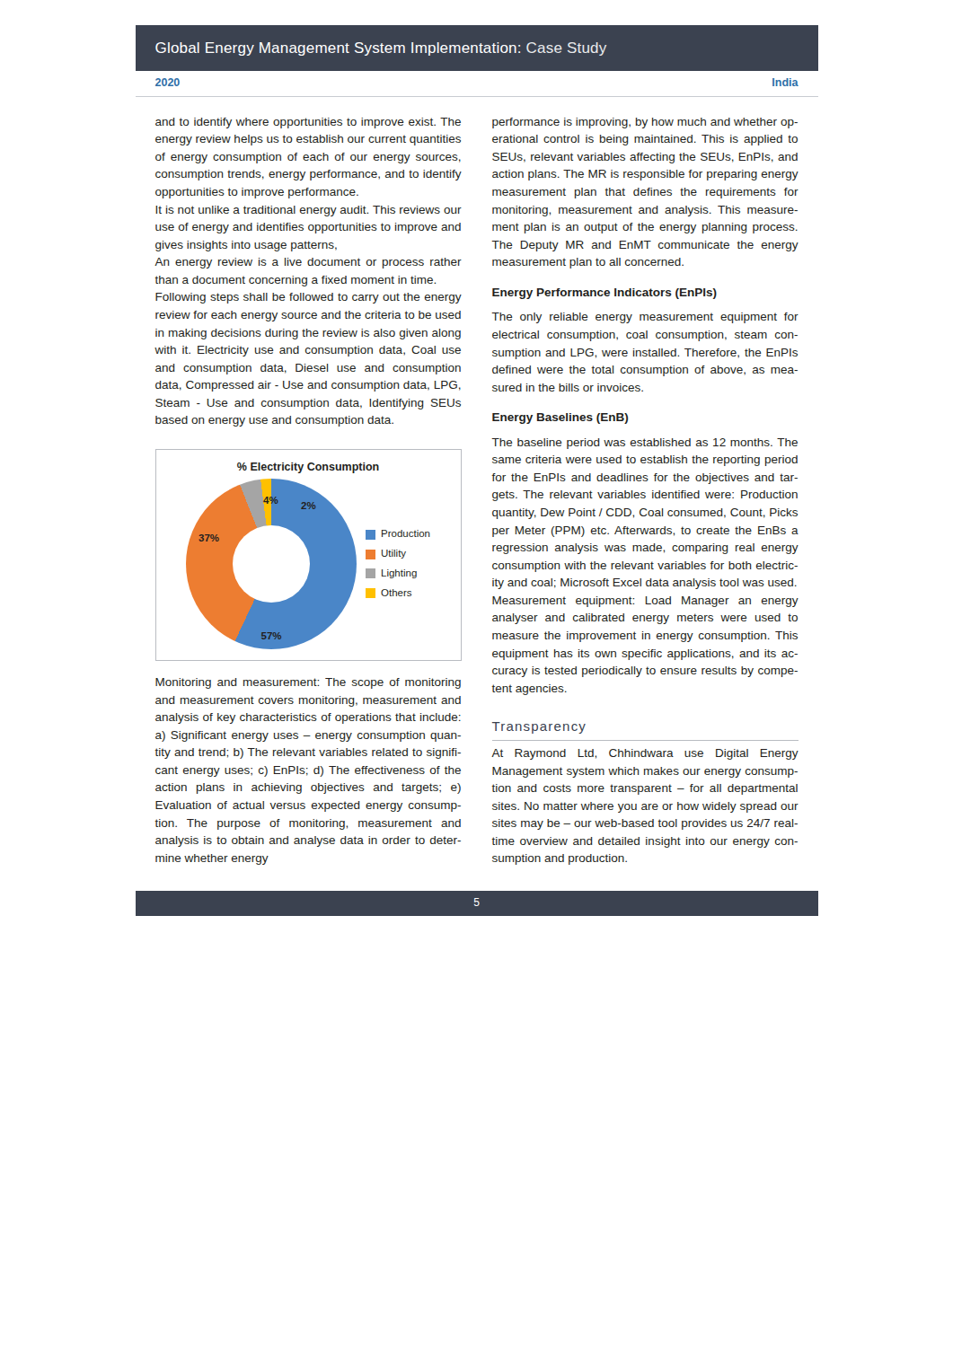Global Energy Management System Implementation: Case Study
2020 India
and to identify where opportunities to improve exist. The energy review helps us to establish our current quantities of energy consumption of each of our energy sources, consumption trends, energy performance, and to identify opportunities to improve performance.
It is not unlike a traditional energy audit. This reviews our use of energy and identifies opportunities to improve and gives insights into usage patterns,
An energy review is a live document or process rather than a document concerning a fixed moment in time.
Following steps shall be followed to carry out the energy review for each energy source and the criteria to be used in making decisions during the review is also given along with it. Electricity use and consumption data, Coal use and consumption data, Diesel use and consumption data, Compressed air - Use and consumption data, LPG, Steam - Use and consumption data, Identifying SEUs based on energy use and consumption data.
% Electricity Consumption
57% 37% 4% 2%
Production
Utility
Lighting
Others
Monitoring and measurement: The scope of monitoring and measurement covers monitoring, measurement and analysis of key characteristics of operations that include: a) Significant energy uses – energy consumption quantity and trend; b) The relevant variables related to significant energy uses; c) EnPIs; d) The effectiveness of the action plans in achieving objectives and targets; e) Evaluation of actual versus expected energy consumption. The purpose of monitoring, measurement and analysis is to obtain and analyse data in order to determine whether energy
performance is improving, by how much and whether operational control is being maintained. This is applied to SEUs, relevant variables affecting the SEUs, EnPIs, and action plans. The MR is responsible for preparing energy measurement plan that defines the requirements for monitoring, measurement and analysis. This measurement plan is an output of the energy planning process. The Deputy MR and EnMT communicate the energy measurement plan to all concerned.
Energy Performance Indicators (EnPIs)
The only reliable energy measurement equipment for electrical consumption, coal consumption, steam consumption and LPG, were installed. Therefore, the EnPIs defined were the total consumption of above, as measured in the bills or invoices.
Energy Baselines (EnB)
The baseline period was established as 12 months. The same criteria were used to establish the reporting period for the EnPIs and deadlines for the objectives and targets. The relevant variables identified were: Production quantity, Dew Point / CDD, Coal consumed, Count, Picks per Meter (PPM) etc. Afterwards, to create the EnBs a regression analysis was made, comparing real energy consumption with the relevant variables for both electricity and coal; Microsoft Excel data analysis tool was used.
Measurement equipment: Load Manager an energy analyser and calibrated energy meters were used to measure the improvement in energy consumption. This equipment has its own specific applications, and its accuracy is tested periodically to ensure results by competent agencies.
Transparency
At Raymond Ltd, Chhindwara use Digital Energy Management system which makes our energy consumption and costs more transparent – for all departmental sites. No matter where you are or how widely spread our sites may be – our web-based tool provides us 24/7 real-time overview and detailed insight into our energy consumption and production.
5